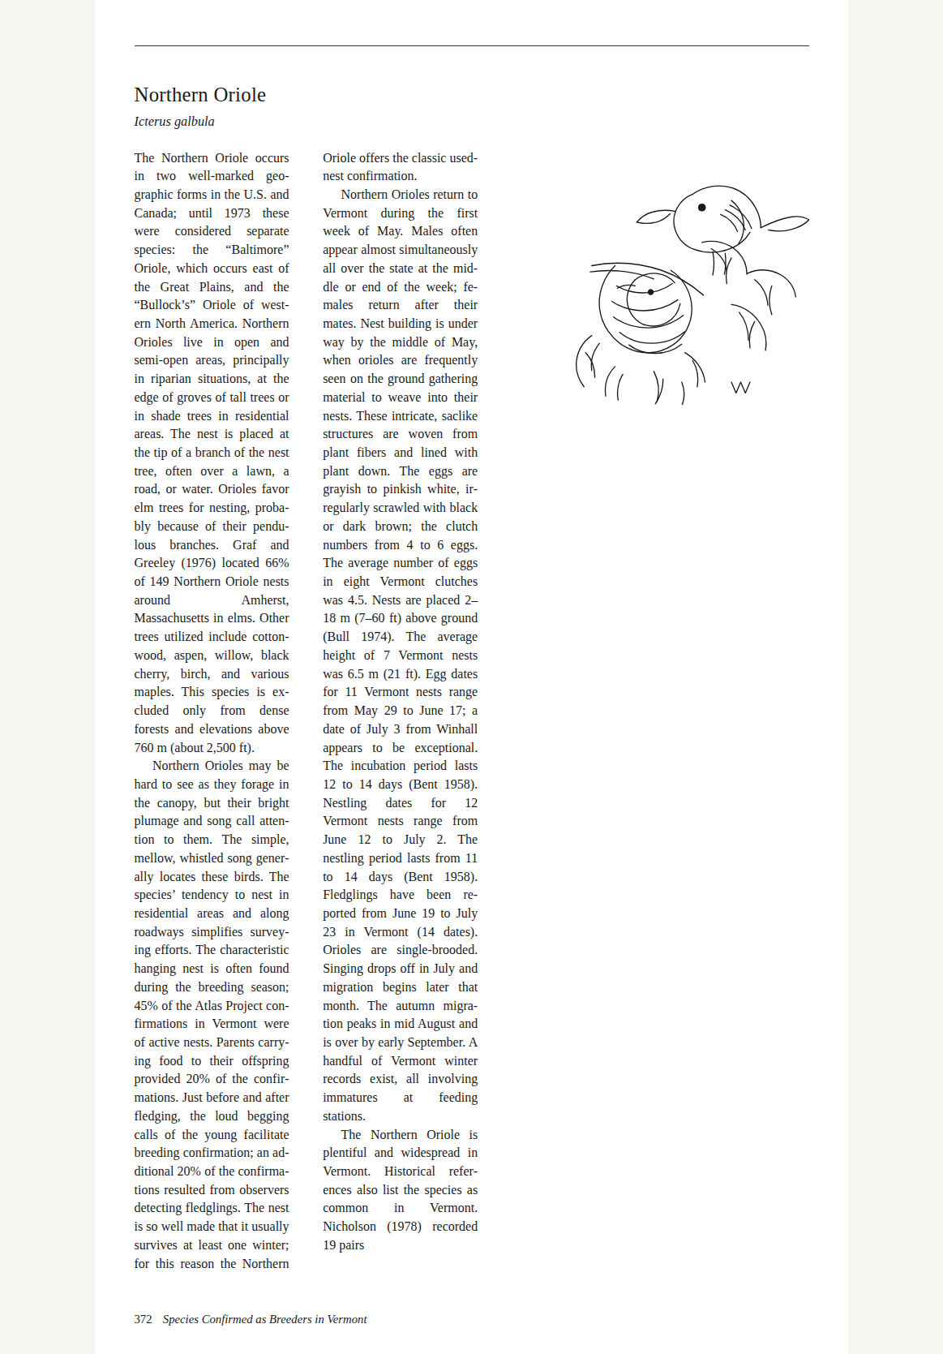Northern Oriole
Icterus galbula
The Northern Oriole occurs in two well-marked geographic forms in the U.S. and Canada; until 1973 these were considered separate species: the “Baltimore” Oriole, which occurs east of the Great Plains, and the “Bullock’s” Oriole of western North America. Northern Orioles live in open and semi-open areas, principally in riparian situations, at the edge of groves of tall trees or in shade trees in residential areas. The nest is placed at the tip of a branch of the nest tree, often over a lawn, a road, or water. Orioles favor elm trees for nesting, probably because of their pendulous branches. Graf and Greeley (1976) located 66% of 149 Northern Oriole nests around Amherst, Massachusetts in elms. Other trees utilized include cottonwood, aspen, willow, black cherry, birch, and various maples. This species is excluded only from dense forests and elevations above 760 m (about 2,500 ft).
Northern Orioles may be hard to see as they forage in the canopy, but their bright plumage and song call attention to them. The simple, mellow, whistled song generally locates these birds. The species’ tendency to nest in residential areas and along roadways simplifies surveying efforts. The characteristic hanging nest is often found during the breeding season; 45% of the Atlas Project confirmations in Vermont were of active nests. Parents carrying food to their offspring provided 20% of the confirmations. Just before and after fledging, the loud begging calls of the young facilitate breeding confirmation; an additional 20% of the confirmations resulted from observers detecting fledglings. The nest is so well made that it usually survives at least one winter; for this reason the Northern Oriole offers the classic used-nest confirmation.
Northern Orioles return to Vermont during the first week of May. Males often appear almost simultaneously all over the state at the middle or end of the week; females return after their mates. Nest building is under way by the middle of May, when orioles are frequently seen on the ground gathering material to weave into their nests. These intricate, saclike structures are woven from plant fibers and lined with plant down. The eggs are grayish to pinkish white, irregularly scrawled with black or dark brown; the clutch numbers from 4 to 6 eggs. The average number of eggs in eight Vermont clutches was 4.5. Nests are placed 2–18 m (7–60 ft) above ground (Bull 1974). The average height of 7 Vermont nests was 6.5 m (21 ft). Egg dates for 11 Vermont nests range from May 29 to June 17; a date of July 3 from Winhall appears to be exceptional. The incubation period lasts 12 to 14 days (Bent 1958). Nestling dates for 12 Vermont nests range from June 12 to July 2. The nestling period lasts from 11 to 14 days (Bent 1958). Fledglings have been reported from June 19 to July 23 in Vermont (14 dates). Orioles are single-brooded. Singing drops off in July and migration begins later that month. The autumn migration peaks in mid August and is over by early September. A handful of Vermont winter records exist, all involving immatures at feeding stations.
The Northern Oriole is plentiful and widespread in Vermont. Historical references also list the species as common in Vermont. Nicholson (1978) recorded 19 pairs
372 Species Confirmed as Breeders in Vermont